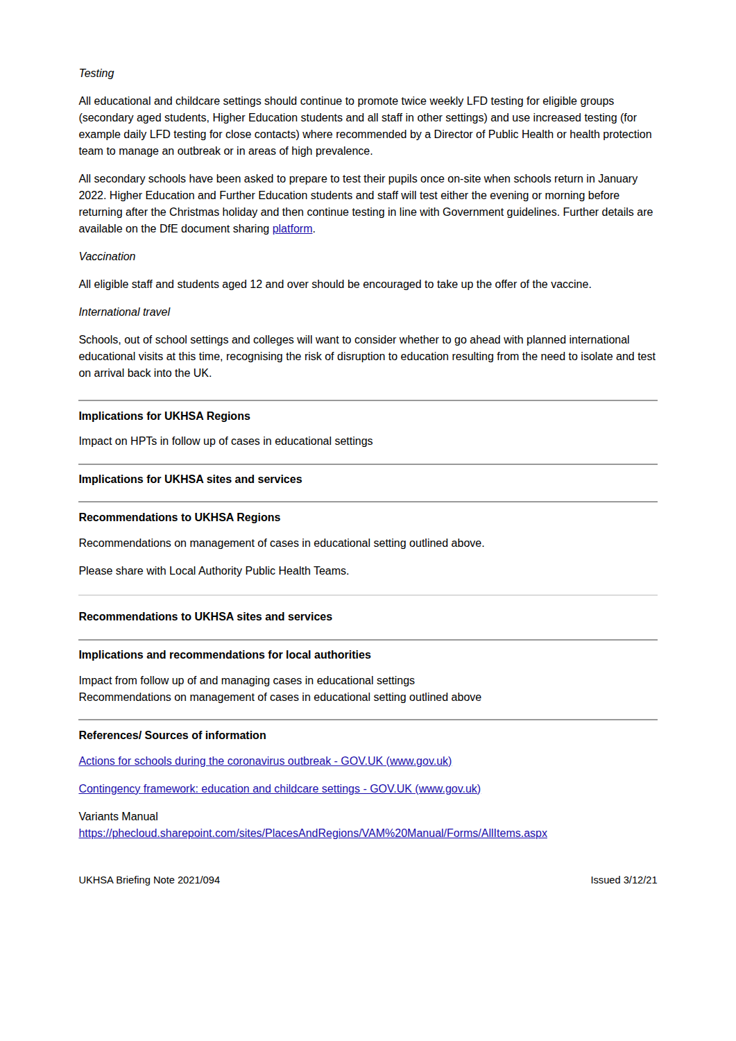Testing
All educational and childcare settings should continue to promote twice weekly LFD testing for eligible groups (secondary aged students, Higher Education students and all staff in other settings) and use increased testing (for example daily LFD testing for close contacts) where recommended by a Director of Public Health or health protection team to manage an outbreak or in areas of high prevalence.
All secondary schools have been asked to prepare to test their pupils once on-site when schools return in January 2022. Higher Education and Further Education students and staff will test either the evening or morning before returning after the Christmas holiday and then continue testing in line with Government guidelines. Further details are available on the DfE document sharing platform.
Vaccination
All eligible staff and students aged 12 and over should be encouraged to take up the offer of the vaccine.
International travel
Schools, out of school settings and colleges will want to consider whether to go ahead with planned international educational visits at this time, recognising the risk of disruption to education resulting from the need to isolate and test on arrival back into the UK.
Implications for UKHSA Regions
Impact on HPTs in follow up of cases in educational settings
Implications for UKHSA sites and services
Recommendations to UKHSA Regions
Recommendations on management of cases in educational setting outlined above.
Please share with Local Authority Public Health Teams.
Recommendations to UKHSA sites and services
Implications and recommendations for local authorities
Impact from follow up of and managing cases in educational settings
Recommendations on management of cases in educational setting outlined above
References/ Sources of information
Actions for schools during the coronavirus outbreak - GOV.UK (www.gov.uk)
Contingency framework: education and childcare settings - GOV.UK (www.gov.uk)
Variants Manual
https://phecloud.sharepoint.com/sites/PlacesAndRegions/VAM%20Manual/Forms/AllItems.aspx
UKHSA Briefing Note 2021/094 Issued 3/12/21